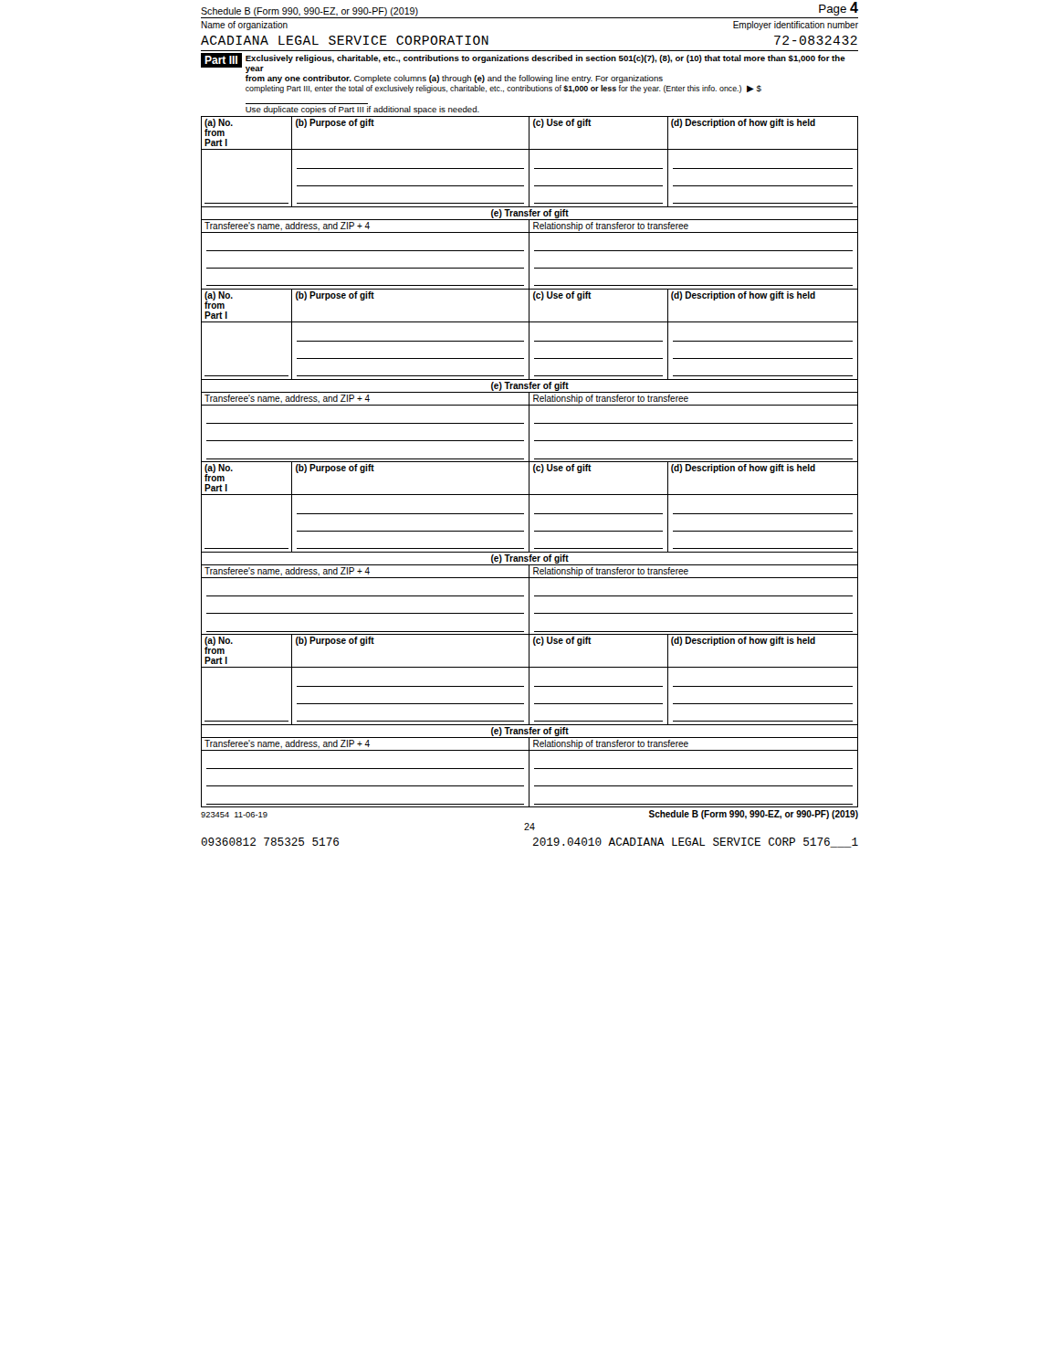Schedule B (Form 990, 990-EZ, or 990-PF) (2019)
Page 4
Name of organization
Employer identification number
ACADIANA LEGAL SERVICE CORPORATION 72-0832432
Part III
Exclusively religious, charitable, etc., contributions to organizations described in section 501(c)(7), (8), or (10) that total more than $1,000 for the year
from any one contributor. Complete columns (a) through (e) and the following line entry. For organizations
completing Part III, enter the total of exclusively religious, charitable, etc., contributions of $1,000 or less for the year. (Enter this info. once.) ▶ $
Use duplicate copies of Part III if additional space is needed.
| (a) No. from Part I | (b) Purpose of gift | (c) Use of gift | (d) Description of how gift is held |
| (e) Transfer of gift |
| Transferee's name, address, and ZIP + 4 | Relationship of transferor to transferee |
| (a) No. from Part I | (b) Purpose of gift | (c) Use of gift | (d) Description of how gift is held |
| (e) Transfer of gift |
| Transferee's name, address, and ZIP + 4 | Relationship of transferor to transferee |
| (a) No. from Part I | (b) Purpose of gift | (c) Use of gift | (d) Description of how gift is held |
| (e) Transfer of gift |
| Transferee's name, address, and ZIP + 4 | Relationship of transferor to transferee |
| (a) No. from Part I | (b) Purpose of gift | (c) Use of gift | (d) Description of how gift is held |
| (e) Transfer of gift |
| Transferee's name, address, and ZIP + 4 | Relationship of transferor to transferee |
923454 11-06-19
Schedule B (Form 990, 990-EZ, or 990-PF) (2019)
24
09360812 785325 5176 2019.04010 ACADIANA LEGAL SERVICE CORP 5176___1